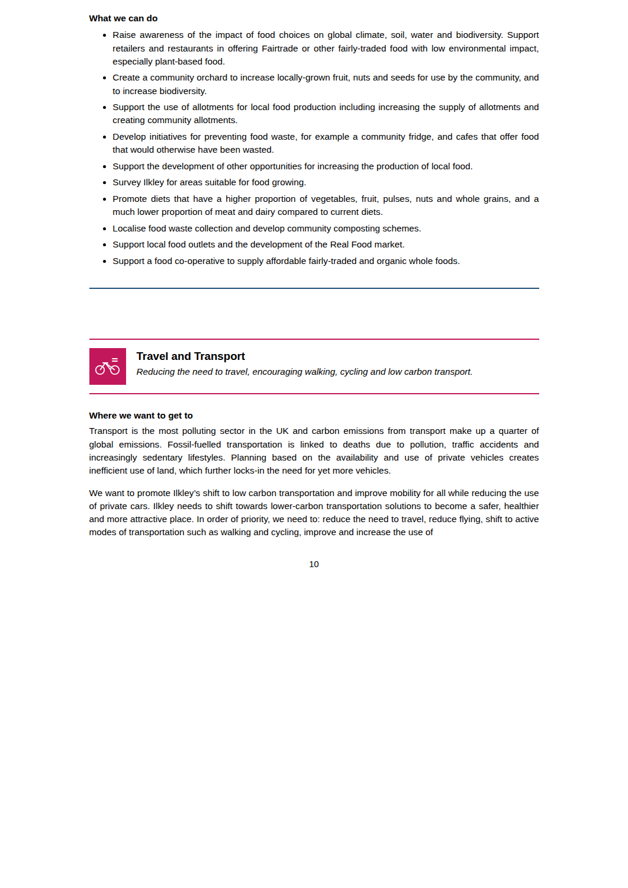What we can do
Raise awareness of the impact of food choices on global climate, soil, water and biodiversity. Support retailers and restaurants in offering Fairtrade or other fairly-traded food with low environmental impact, especially plant-based food.
Create a community orchard to increase locally-grown fruit, nuts and seeds for use by the community, and to increase biodiversity.
Support the use of allotments for local food production including increasing the supply of allotments and creating community allotments.
Develop initiatives for preventing food waste, for example a community fridge, and cafes that offer food that would otherwise have been wasted.
Support the development of other opportunities for increasing the production of local food.
Survey Ilkley for areas suitable for food growing.
Promote diets that have a higher proportion of vegetables, fruit, pulses, nuts and whole grains, and a much lower proportion of meat and dairy compared to current diets.
Localise food waste collection and develop community composting schemes.
Support local food outlets and the development of the Real Food market.
Support a food co-operative to supply affordable fairly-traded and organic whole foods.
Travel and Transport
Reducing the need to travel, encouraging walking, cycling and low carbon transport.
Where we want to get to
Transport is the most polluting sector in the UK and carbon emissions from transport make up a quarter of global emissions. Fossil-fuelled transportation is linked to deaths due to pollution, traffic accidents and increasingly sedentary lifestyles. Planning based on the availability and use of private vehicles creates inefficient use of land, which further locks-in the need for yet more vehicles.
We want to promote Ilkley’s shift to low carbon transportation and improve mobility for all while reducing the use of private cars. Ilkley needs to shift towards lower-carbon transportation solutions to become a safer, healthier and more attractive place. In order of priority, we need to: reduce the need to travel, reduce flying, shift to active modes of transportation such as walking and cycling, improve and increase the use of
10